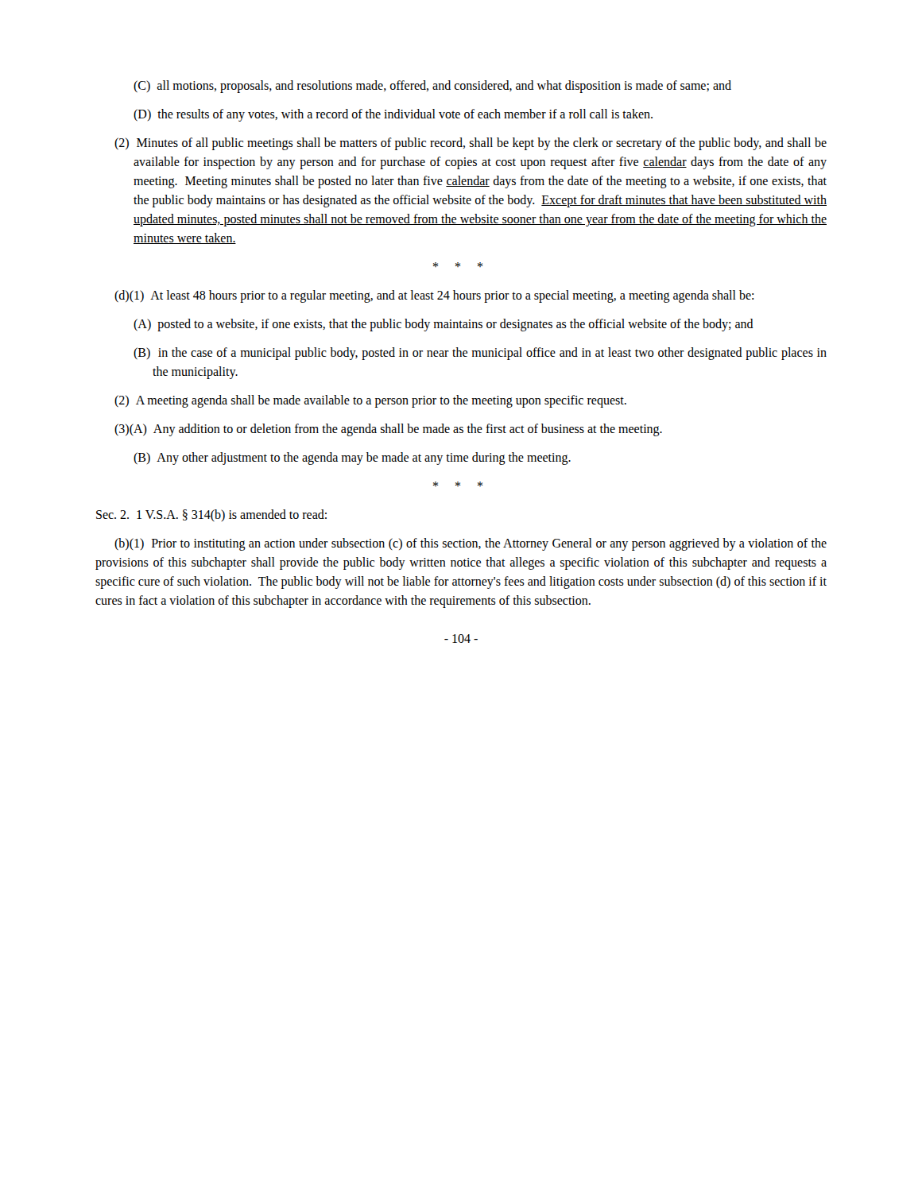(C) all motions, proposals, and resolutions made, offered, and considered, and what disposition is made of same; and
(D) the results of any votes, with a record of the individual vote of each member if a roll call is taken.
(2) Minutes of all public meetings shall be matters of public record, shall be kept by the clerk or secretary of the public body, and shall be available for inspection by any person and for purchase of copies at cost upon request after five calendar days from the date of any meeting. Meeting minutes shall be posted no later than five calendar days from the date of the meeting to a website, if one exists, that the public body maintains or has designated as the official website of the body. Except for draft minutes that have been substituted with updated minutes, posted minutes shall not be removed from the website sooner than one year from the date of the meeting for which the minutes were taken.
* * *
(d)(1) At least 48 hours prior to a regular meeting, and at least 24 hours prior to a special meeting, a meeting agenda shall be:
(A) posted to a website, if one exists, that the public body maintains or designates as the official website of the body; and
(B) in the case of a municipal public body, posted in or near the municipal office and in at least two other designated public places in the municipality.
(2) A meeting agenda shall be made available to a person prior to the meeting upon specific request.
(3)(A) Any addition to or deletion from the agenda shall be made as the first act of business at the meeting.
(B) Any other adjustment to the agenda may be made at any time during the meeting.
* * *
Sec. 2. 1 V.S.A. § 314(b) is amended to read:
(b)(1) Prior to instituting an action under subsection (c) of this section, the Attorney General or any person aggrieved by a violation of the provisions of this subchapter shall provide the public body written notice that alleges a specific violation of this subchapter and requests a specific cure of such violation. The public body will not be liable for attorney's fees and litigation costs under subsection (d) of this section if it cures in fact a violation of this subchapter in accordance with the requirements of this subsection.
- 104 -